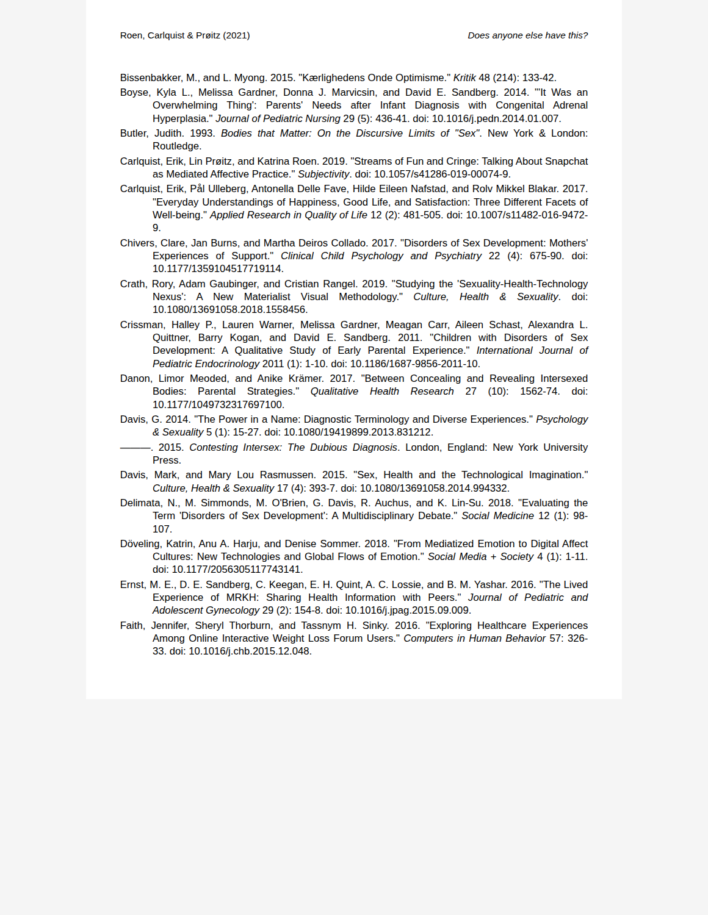Roen, Carlquist & Prøitz (2021) Does anyone else have this?
Bissenbakker, M., and L. Myong. 2015. "Kærlighedens Onde Optimisme." Kritik 48 (214): 133-42.
Boyse, Kyla L., Melissa Gardner, Donna J. Marvicsin, and David E. Sandberg. 2014. "'It Was an Overwhelming Thing': Parents' Needs after Infant Diagnosis with Congenital Adrenal Hyperplasia." Journal of Pediatric Nursing 29 (5): 436-41. doi: 10.1016/j.pedn.2014.01.007.
Butler, Judith. 1993. Bodies that Matter: On the Discursive Limits of "Sex". New York & London: Routledge.
Carlquist, Erik, Lin Prøitz, and Katrina Roen. 2019. "Streams of Fun and Cringe: Talking About Snapchat as Mediated Affective Practice." Subjectivity. doi: 10.1057/s41286-019-00074-9.
Carlquist, Erik, Pål Ulleberg, Antonella Delle Fave, Hilde Eileen Nafstad, and Rolv Mikkel Blakar. 2017. "Everyday Understandings of Happiness, Good Life, and Satisfaction: Three Different Facets of Well-being." Applied Research in Quality of Life 12 (2): 481-505. doi: 10.1007/s11482-016-9472-9.
Chivers, Clare, Jan Burns, and Martha Deiros Collado. 2017. "Disorders of Sex Development: Mothers' Experiences of Support." Clinical Child Psychology and Psychiatry 22 (4): 675-90. doi: 10.1177/1359104517719114.
Crath, Rory, Adam Gaubinger, and Cristian Rangel. 2019. "Studying the 'Sexuality-Health-Technology Nexus': A New Materialist Visual Methodology." Culture, Health & Sexuality. doi: 10.1080/13691058.2018.1558456.
Crissman, Halley P., Lauren Warner, Melissa Gardner, Meagan Carr, Aileen Schast, Alexandra L. Quittner, Barry Kogan, and David E. Sandberg. 2011. "Children with Disorders of Sex Development: A Qualitative Study of Early Parental Experience." International Journal of Pediatric Endocrinology 2011 (1): 1-10. doi: 10.1186/1687-9856-2011-10.
Danon, Limor Meoded, and Anike Krämer. 2017. "Between Concealing and Revealing Intersexed Bodies: Parental Strategies." Qualitative Health Research 27 (10): 1562-74. doi: 10.1177/1049732317697100.
Davis, G. 2014. "The Power in a Name: Diagnostic Terminology and Diverse Experiences." Psychology & Sexuality 5 (1): 15-27. doi: 10.1080/19419899.2013.831212.
———. 2015. Contesting Intersex: The Dubious Diagnosis. London, England: New York University Press.
Davis, Mark, and Mary Lou Rasmussen. 2015. "Sex, Health and the Technological Imagination." Culture, Health & Sexuality 17 (4): 393-7. doi: 10.1080/13691058.2014.994332.
Delimata, N., M. Simmonds, M. O'Brien, G. Davis, R. Auchus, and K. Lin-Su. 2018. "Evaluating the Term 'Disorders of Sex Development': A Multidisciplinary Debate." Social Medicine 12 (1): 98-107.
Döveling, Katrin, Anu A. Harju, and Denise Sommer. 2018. "From Mediatized Emotion to Digital Affect Cultures: New Technologies and Global Flows of Emotion." Social Media + Society 4 (1): 1-11. doi: 10.1177/2056305117743141.
Ernst, M. E., D. E. Sandberg, C. Keegan, E. H. Quint, A. C. Lossie, and B. M. Yashar. 2016. "The Lived Experience of MRKH: Sharing Health Information with Peers." Journal of Pediatric and Adolescent Gynecology 29 (2): 154-8. doi: 10.1016/j.jpag.2015.09.009.
Faith, Jennifer, Sheryl Thorburn, and Tassnym H. Sinky. 2016. "Exploring Healthcare Experiences Among Online Interactive Weight Loss Forum Users." Computers in Human Behavior 57: 326-33. doi: 10.1016/j.chb.2015.12.048.